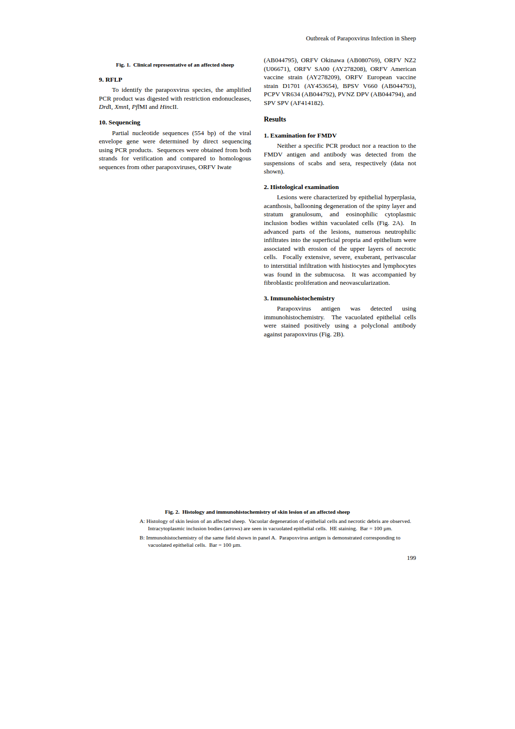Outbreak of Parapoxvirus Infection in Sheep
Fig. 1. Clinical representative of an affected sheep
9. RFLP
To identify the parapoxvirus species, the amplified PCR product was digested with restriction endonucleases, Drd I, Xmn I, Pfl MI and HincII.
10. Sequencing
Partial nucleotide sequences (554 bp) of the viral envelope gene were determined by direct sequencing using PCR products. Sequences were obtained from both strands for verification and compared to homologous sequences from other parapoxviruses, ORFV Iwate
(AB044795), ORFV Okinawa (AB080769), ORFV NZ2 (U06671), ORFV SA00 (AY278208), ORFV American vaccine strain (AY278209), ORFV European vaccine strain D1701 (AY453654), BPSV V660 (AB044793), PCPV VR634 (AB044792), PVNZ DPV (AB044794), and SPV SPV (AF414182).
Results
1. Examination for FMDV
Neither a specific PCR product nor a reaction to the FMDV antigen and antibody was detected from the suspensions of scabs and sera, respectively (data not shown).
2. Histological examination
Lesions were characterized by epithelial hyperplasia, acanthosis, ballooning degeneration of the spiny layer and stratum granulosum, and eosinophilic cytoplasmic inclusion bodies within vacuolated cells (Fig. 2A). In advanced parts of the lesions, numerous neutrophilic infiltrates into the superficial propria and epithelium were associated with erosion of the upper layers of necrotic cells. Focally extensive, severe, exuberant, perivascular to interstitial infiltration with histiocytes and lymphocytes was found in the submucosa. It was accompanied by fibroblastic proliferation and neovascularization.
3. Immunohistochemistry
Parapoxvirus antigen was detected using immunohistochemistry. The vacuolated epithelial cells were stained positively using a polyclonal antibody against parapoxvirus (Fig. 2B).
Fig. 2. Histology and immunohistochemistry of skin lesion of an affected sheep A: Histology of skin lesion of an affected sheep. Vacuolar degeneration of epithelial cells and necrotic debris are observed. Intracytoplasmic inclusion bodies (arrows) are seen in vacuolated epithelial cells. HE staining. Bar = 100 µm. B: Immunohistochemistry of the same field shown in panel A. Parapoxvirus antigen is demonstrated corresponding to vacuolated epithelial cells. Bar = 100 µm.
199